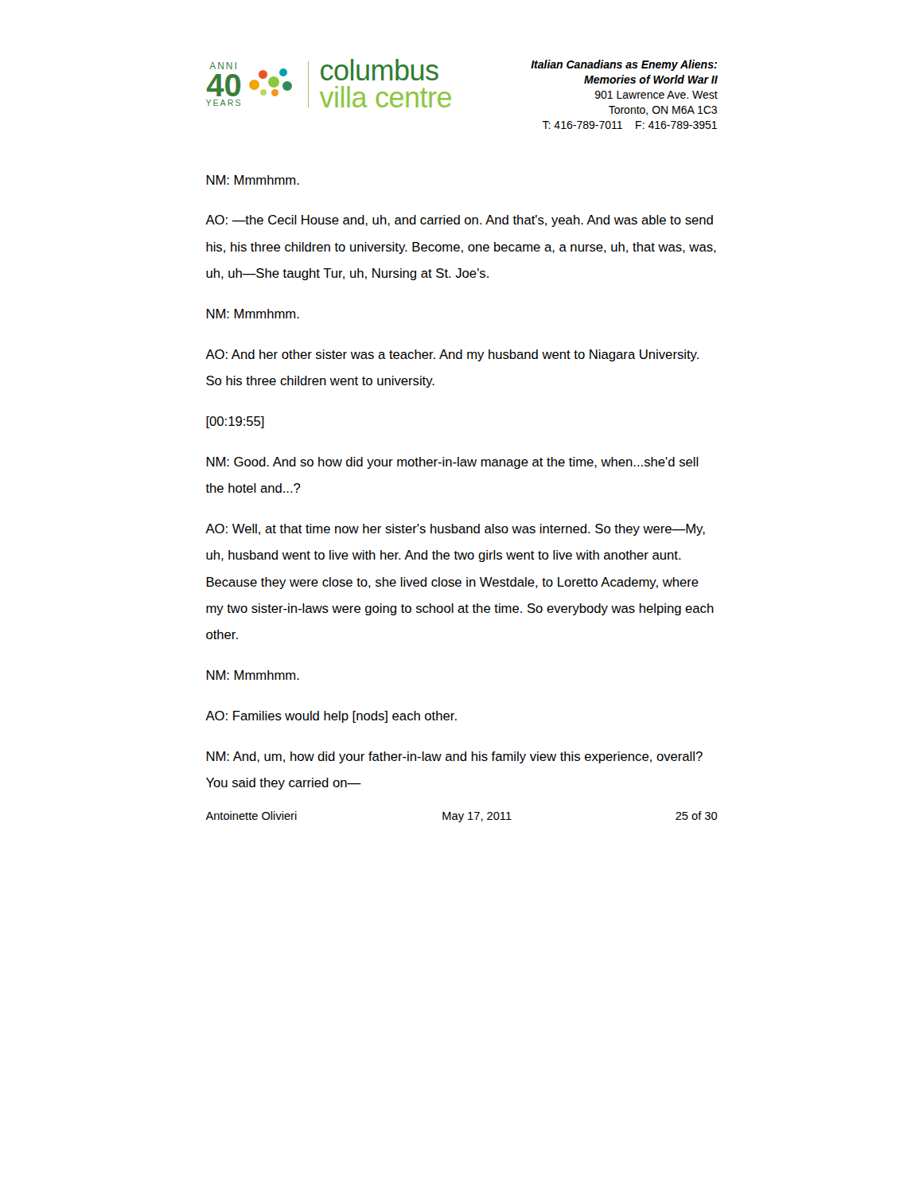ANNI 40 YEARS
columbus
villa centre
Italian Canadians as Enemy Aliens:
Memories of World War II
901 Lawrence Ave. West
Toronto, ON M6A 1C3
T: 416-789-7011 F: 416-789-3951
NM: Mmmhmm.
AO: —the Cecil House and, uh, and carried on. And that's, yeah. And was able to send his, his three children to university. Become, one became a, a nurse, uh, that was, was, uh, uh—She taught Tur, uh, Nursing at St. Joe's.
NM: Mmmhmm.
AO: And her other sister was a teacher. And my husband went to Niagara University. So his three children went to university.
[00:19:55]
NM: Good. And so how did your mother-in-law manage at the time, when...she'd sell the hotel and...?
AO: Well, at that time now her sister's husband also was interned. So they were—My, uh, husband went to live with her. And the two girls went to live with another aunt. Because they were close to, she lived close in Westdale, to Loretto Academy, where my two sister-in-laws were going to school at the time. So everybody was helping each other.
NM: Mmmhmm.
AO: Families would help [nods] each other.
NM: And, um, how did your father-in-law and his family view this experience, overall? You said they carried on—
Antoinette Olivieri
May 17, 2011
25 of 30